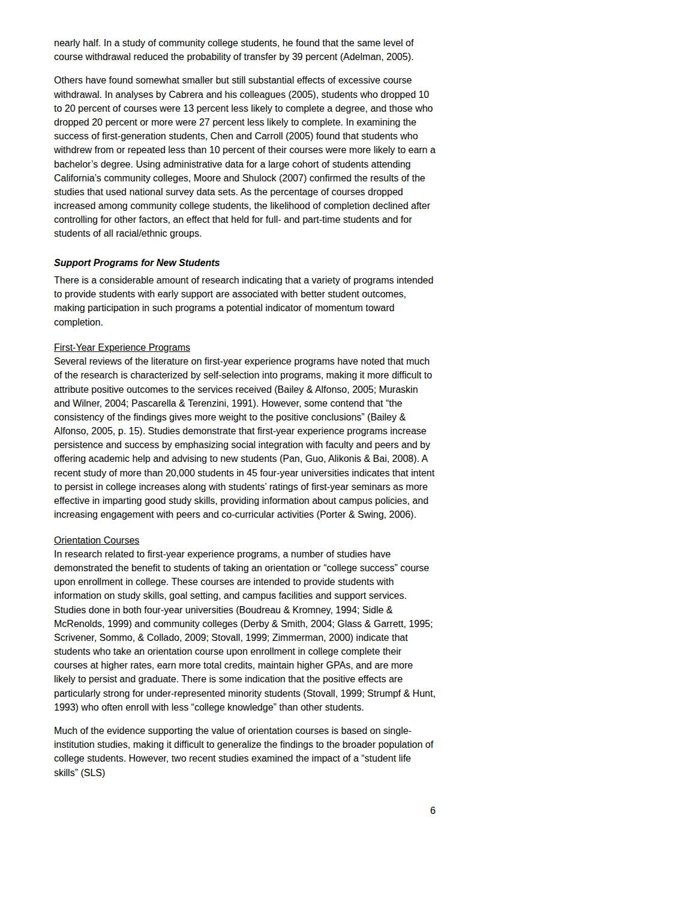nearly half. In a study of community college students, he found that the same level of course withdrawal reduced the probability of transfer by 39 percent (Adelman, 2005).
Others have found somewhat smaller but still substantial effects of excessive course withdrawal. In analyses by Cabrera and his colleagues (2005), students who dropped 10 to 20 percent of courses were 13 percent less likely to complete a degree, and those who dropped 20 percent or more were 27 percent less likely to complete. In examining the success of first-generation students, Chen and Carroll (2005) found that students who withdrew from or repeated less than 10 percent of their courses were more likely to earn a bachelor’s degree. Using administrative data for a large cohort of students attending California’s community colleges, Moore and Shulock (2007) confirmed the results of the studies that used national survey data sets. As the percentage of courses dropped increased among community college students, the likelihood of completion declined after controlling for other factors, an effect that held for full- and part-time students and for students of all racial/ethnic groups.
Support Programs for New Students
There is a considerable amount of research indicating that a variety of programs intended to provide students with early support are associated with better student outcomes, making participation in such programs a potential indicator of momentum toward completion.
First-Year Experience Programs
Several reviews of the literature on first-year experience programs have noted that much of the research is characterized by self-selection into programs, making it more difficult to attribute positive outcomes to the services received (Bailey & Alfonso, 2005; Muraskin and Wilner, 2004; Pascarella & Terenzini, 1991). However, some contend that “the consistency of the findings gives more weight to the positive conclusions” (Bailey & Alfonso, 2005, p. 15). Studies demonstrate that first-year experience programs increase persistence and success by emphasizing social integration with faculty and peers and by offering academic help and advising to new students (Pan, Guo, Alikonis & Bai, 2008). A recent study of more than 20,000 students in 45 four-year universities indicates that intent to persist in college increases along with students’ ratings of first-year seminars as more effective in imparting good study skills, providing information about campus policies, and increasing engagement with peers and co-curricular activities (Porter & Swing, 2006).
Orientation Courses
In research related to first-year experience programs, a number of studies have demonstrated the benefit to students of taking an orientation or “college success” course upon enrollment in college. These courses are intended to provide students with information on study skills, goal setting, and campus facilities and support services. Studies done in both four-year universities (Boudreau & Kromney, 1994; Sidle & McRenolds, 1999) and community colleges (Derby & Smith, 2004; Glass & Garrett, 1995; Scrivener, Sommo, & Collado, 2009; Stovall, 1999; Zimmerman, 2000) indicate that students who take an orientation course upon enrollment in college complete their courses at higher rates, earn more total credits, maintain higher GPAs, and are more likely to persist and graduate. There is some indication that the positive effects are particularly strong for under-represented minority students (Stovall, 1999; Strumpf & Hunt, 1993) who often enroll with less “college knowledge” than other students.
Much of the evidence supporting the value of orientation courses is based on single-institution studies, making it difficult to generalize the findings to the broader population of college students. However, two recent studies examined the impact of a “student life skills” (SLS)
6